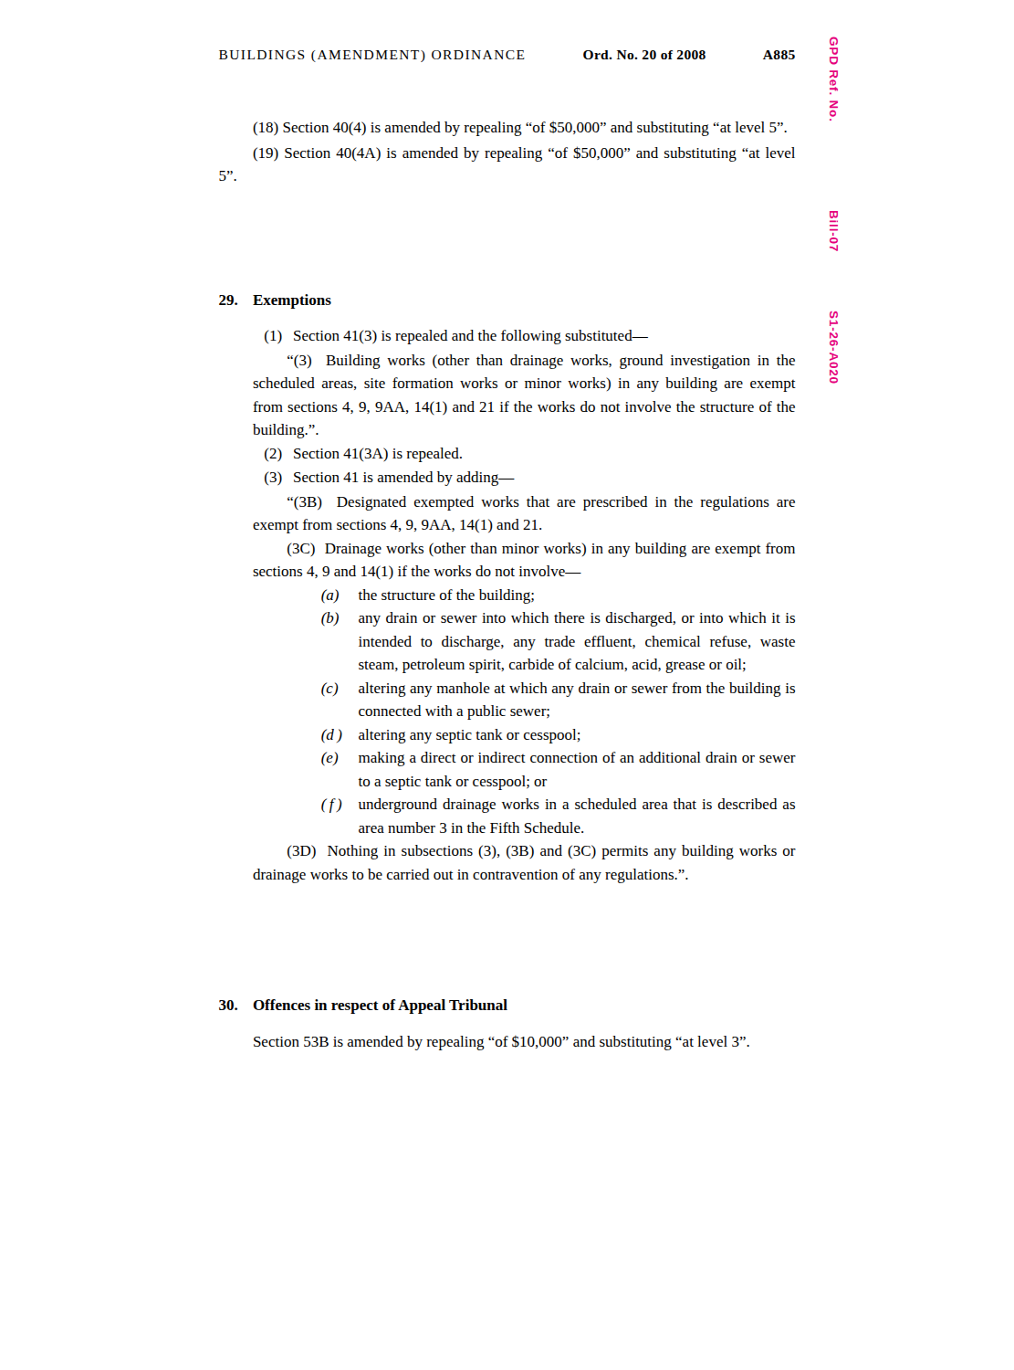GPD Ref. No. Bill-07 S1-26-A020
Buildings (Amendment) Ordinance
Ord. No. 20 of 2008
A885
(18) Section 40(4) is amended by repealing “of $50,000” and substituting “at level 5”.
(19) Section 40(4A) is amended by repealing “of $50,000” and substituting “at level 5”.
29.
Exemptions
(1)
Section 41(3) is repealed and the following substituted—
“(3) Building works (other than drainage works, ground investigation in the scheduled areas, site formation works or minor works) in any building are exempt from sections 4, 9, 9AA, 14(1) and 21 if the works do not involve the structure of the building.”.
(2)
Section 41(3A) is repealed.
(3)
Section 41 is amended by adding—
“(3B) Designated exempted works that are prescribed in the regulations are exempt from sections 4, 9, 9AA, 14(1) and 21.
(3C) Drainage works (other than minor works) in any building are exempt from sections 4, 9 and 14(1) if the works do not involve—
(a)
the structure of the building;
(b)
any drain or sewer into which there is discharged, or into which it is intended to discharge, any trade effluent, chemical refuse, waste steam, petroleum spirit, carbide of calcium, acid, grease or oil;
(c)
altering any manhole at which any drain or sewer from the building is connected with a public sewer;
(d )
altering any septic tank or cesspool;
(e)
making a direct or indirect connection of an additional drain or sewer to a septic tank or cesspool; or
( f )
underground drainage works in a scheduled area that is described as area number 3 in the Fifth Schedule.
(3D) Nothing in subsections (3), (3B) and (3C) permits any building works or drainage works to be carried out in contravention of any regulations.”.
30.
Offences in respect of Appeal Tribunal
Section 53B is amended by repealing “of $10,000” and substituting “at level 3”.